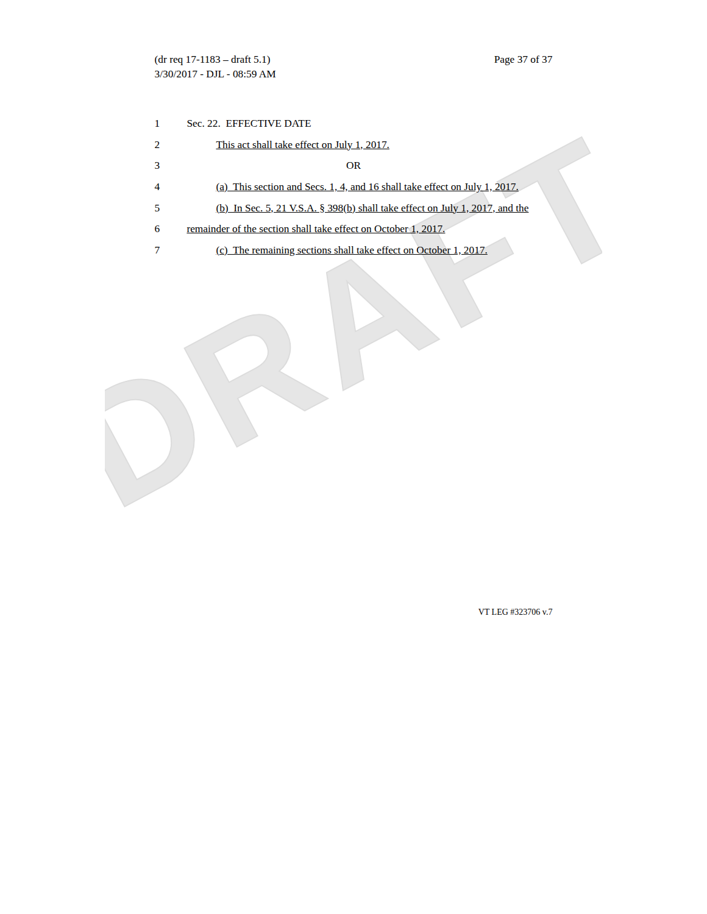DRAFT
(dr req 17-1183 – draft 5.1)
3/30/2017 - DJL - 08:59 AM
Page 37 of 37
Sec. 22. EFFECTIVE DATE
This act shall take effect on July 1, 2017.
OR
(a) This section and Secs. 1, 4, and 16 shall take effect on July 1, 2017.
(b) In Sec. 5, 21 V.S.A. § 398(b) shall take effect on July 1, 2017, and the
remainder of the section shall take effect on October 1, 2017.
(c) The remaining sections shall take effect on October 1, 2017.
VT LEG #323706 v.7